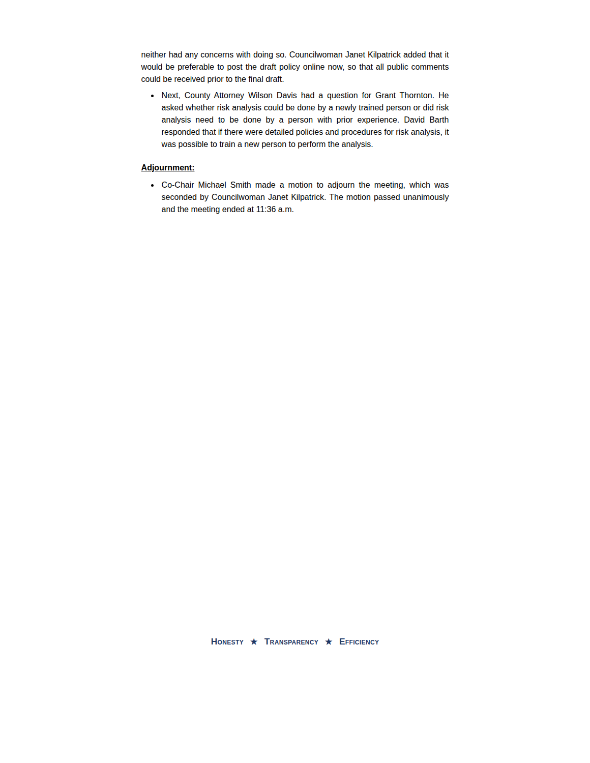neither had any concerns with doing so. Councilwoman Janet Kilpatrick added that it would be preferable to post the draft policy online now, so that all public comments could be received prior to the final draft.
Next, County Attorney Wilson Davis had a question for Grant Thornton. He asked whether risk analysis could be done by a newly trained person or did risk analysis need to be done by a person with prior experience. David Barth responded that if there were detailed policies and procedures for risk analysis, it was possible to train a new person to perform the analysis.
Adjournment:
Co-Chair Michael Smith made a motion to adjourn the meeting, which was seconded by Councilwoman Janet Kilpatrick. The motion passed unanimously and the meeting ended at 11:36 a.m.
Honesty ★ Transparency ★ Efficiency